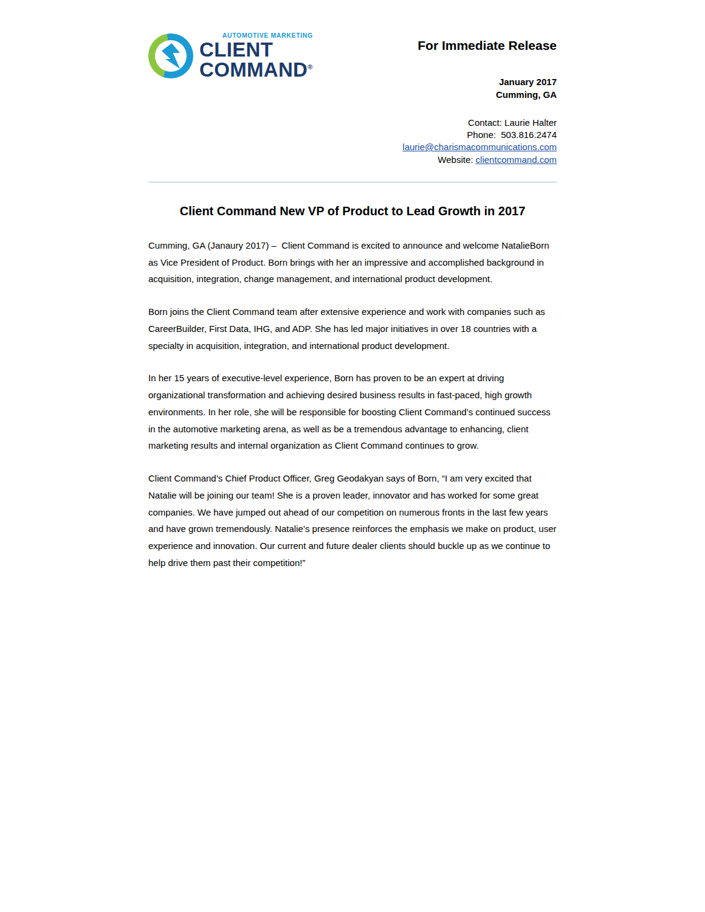AUTOMOTIVE MARKETING
CLIENT
COMMAND®
For Immediate Release
January 2017
Cumming, GA
Contact: Laurie Halter
Phone: 503.816.2474
laurie@charismacommunications.com
Website: clientcommand.com
Client Command New VP of Product to Lead Growth in 2017
Cumming, GA (Janaury 2017) – Client Command is excited to announce and welcome NatalieBorn as Vice President of Product. Born brings with her an impressive and accomplished background in acquisition, integration, change management, and international product development.
Born joins the Client Command team after extensive experience and work with companies such as CareerBuilder, First Data, IHG, and ADP. She has led major initiatives in over 18 countries with a specialty in acquisition, integration, and international product development.
In her 15 years of executive-level experience, Born has proven to be an expert at driving organizational transformation and achieving desired business results in fast-paced, high growth environments. In her role, she will be responsible for boosting Client Command’s continued success in the automotive marketing arena, as well as be a tremendous advantage to enhancing, client marketing results and internal organization as Client Command continues to grow.
Client Command’s Chief Product Officer, Greg Geodakyan says of Born, “I am very excited that Natalie will be joining our team! She is a proven leader, innovator and has worked for some great companies. We have jumped out ahead of our competition on numerous fronts in the last few years and have grown tremendously. Natalie’s presence reinforces the emphasis we make on product, user experience and innovation. Our current and future dealer clients should buckle up as we continue to help drive them past their competition!”